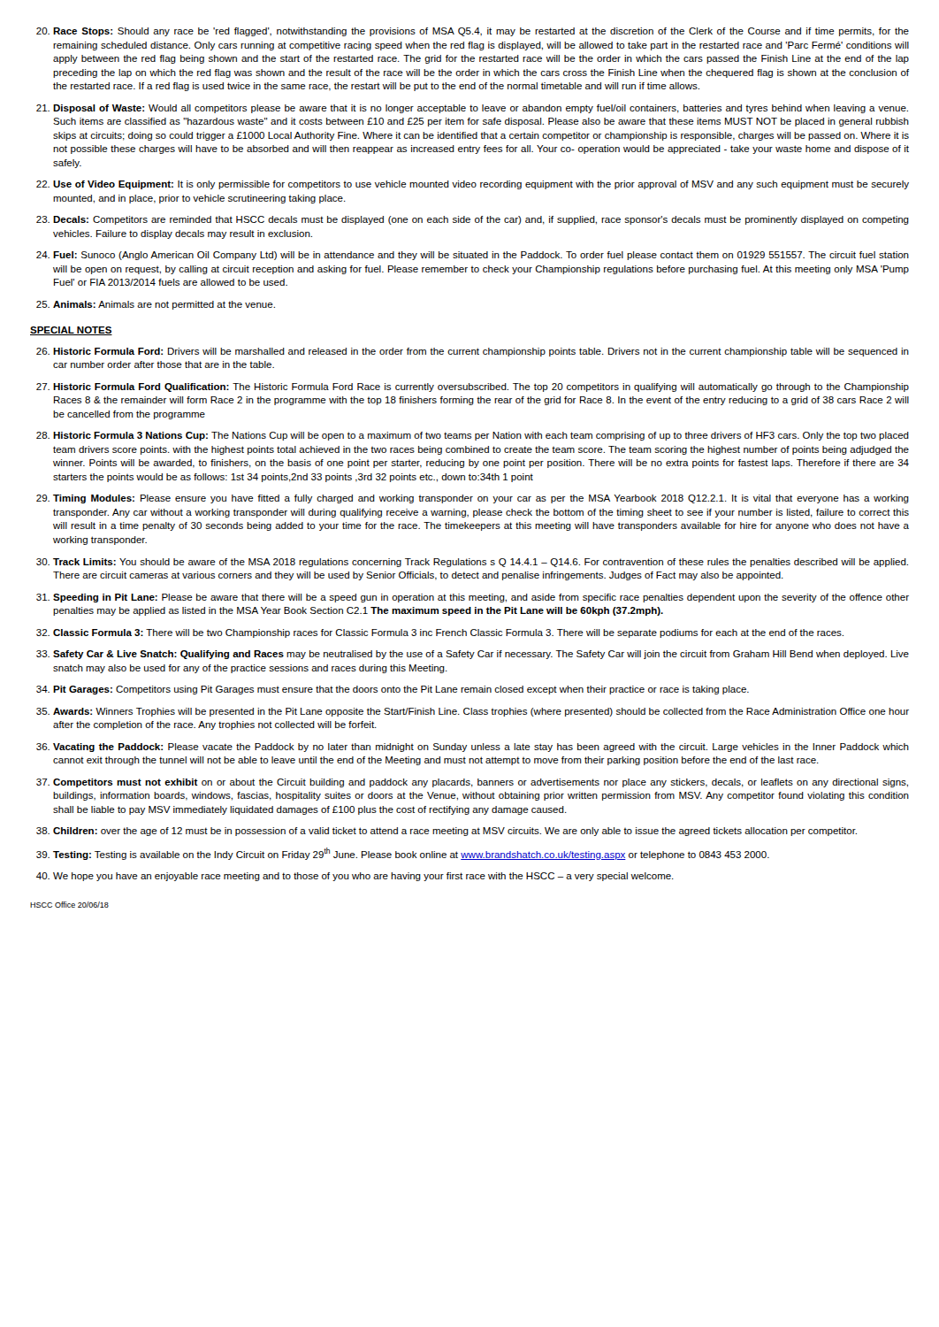Race Stops: Should any race be 'red flagged', notwithstanding the provisions of MSA Q5.4, it may be restarted at the discretion of the Clerk of the Course and if time permits, for the remaining scheduled distance. Only cars running at competitive racing speed when the red flag is displayed, will be allowed to take part in the restarted race and 'Parc Fermé' conditions will apply between the red flag being shown and the start of the restarted race. The grid for the restarted race will be the order in which the cars passed the Finish Line at the end of the lap preceding the lap on which the red flag was shown and the result of the race will be the order in which the cars cross the Finish Line when the chequered flag is shown at the conclusion of the restarted race. If a red flag is used twice in the same race, the restart will be put to the end of the normal timetable and will run if time allows.
Disposal of Waste: Would all competitors please be aware that it is no longer acceptable to leave or abandon empty fuel/oil containers, batteries and tyres behind when leaving a venue. Such items are classified as "hazardous waste" and it costs between £10 and £25 per item for safe disposal. Please also be aware that these items MUST NOT be placed in general rubbish skips at circuits; doing so could trigger a £1000 Local Authority Fine. Where it can be identified that a certain competitor or championship is responsible, charges will be passed on. Where it is not possible these charges will have to be absorbed and will then reappear as increased entry fees for all. Your co- operation would be appreciated - take your waste home and dispose of it safely.
Use of Video Equipment: It is only permissible for competitors to use vehicle mounted video recording equipment with the prior approval of MSV and any such equipment must be securely mounted, and in place, prior to vehicle scrutineering taking place.
Decals: Competitors are reminded that HSCC decals must be displayed (one on each side of the car) and, if supplied, race sponsor's decals must be prominently displayed on competing vehicles. Failure to display decals may result in exclusion.
Fuel: Sunoco (Anglo American Oil Company Ltd) will be in attendance and they will be situated in the Paddock. To order fuel please contact them on 01929 551557. The circuit fuel station will be open on request, by calling at circuit reception and asking for fuel. Please remember to check your Championship regulations before purchasing fuel. At this meeting only MSA 'Pump Fuel' or FIA 2013/2014 fuels are allowed to be used.
Animals: Animals are not permitted at the venue.
SPECIAL NOTES
Historic Formula Ford: Drivers will be marshalled and released in the order from the current championship points table. Drivers not in the current championship table will be sequenced in car number order after those that are in the table.
Historic Formula Ford Qualification: The Historic Formula Ford Race is currently oversubscribed. The top 20 competitors in qualifying will automatically go through to the Championship Races 8 & the remainder will form Race 2 in the programme with the top 18 finishers forming the rear of the grid for Race 8. In the event of the entry reducing to a grid of 38 cars Race 2 will be cancelled from the programme
Historic Formula 3 Nations Cup: The Nations Cup will be open to a maximum of two teams per Nation with each team comprising of up to three drivers of HF3 cars. Only the top two placed team drivers score points. with the highest points total achieved in the two races being combined to create the team score. The team scoring the highest number of points being adjudged the winner. Points will be awarded, to finishers, on the basis of one point per starter, reducing by one point per position. There will be no extra points for fastest laps. Therefore if there are 34 starters the points would be as follows: 1st 34 points,2nd 33 points ,3rd 32 points etc., down to:34th 1 point
Timing Modules: Please ensure you have fitted a fully charged and working transponder on your car as per the MSA Yearbook 2018 Q12.2.1. It is vital that everyone has a working transponder. Any car without a working transponder will during qualifying receive a warning, please check the bottom of the timing sheet to see if your number is listed, failure to correct this will result in a time penalty of 30 seconds being added to your time for the race. The timekeepers at this meeting will have transponders available for hire for anyone who does not have a working transponder.
Track Limits: You should be aware of the MSA 2018 regulations concerning Track Regulations s Q 14.4.1 – Q14.6. For contravention of these rules the penalties described will be applied. There are circuit cameras at various corners and they will be used by Senior Officials, to detect and penalise infringements. Judges of Fact may also be appointed.
Speeding in Pit Lane: Please be aware that there will be a speed gun in operation at this meeting, and aside from specific race penalties dependent upon the severity of the offence other penalties may be applied as listed in the MSA Year Book Section C2.1 The maximum speed in the Pit Lane will be 60kph (37.2mph).
Classic Formula 3: There will be two Championship races for Classic Formula 3 inc French Classic Formula 3. There will be separate podiums for each at the end of the races.
Safety Car & Live Snatch: Qualifying and Races may be neutralised by the use of a Safety Car if necessary. The Safety Car will join the circuit from Graham Hill Bend when deployed. Live snatch may also be used for any of the practice sessions and races during this Meeting.
Pit Garages: Competitors using Pit Garages must ensure that the doors onto the Pit Lane remain closed except when their practice or race is taking place.
Awards: Winners Trophies will be presented in the Pit Lane opposite the Start/Finish Line. Class trophies (where presented) should be collected from the Race Administration Office one hour after the completion of the race. Any trophies not collected will be forfeit.
Vacating the Paddock: Please vacate the Paddock by no later than midnight on Sunday unless a late stay has been agreed with the circuit. Large vehicles in the Inner Paddock which cannot exit through the tunnel will not be able to leave until the end of the Meeting and must not attempt to move from their parking position before the end of the last race.
Competitors must not exhibit on or about the Circuit building and paddock any placards, banners or advertisements nor place any stickers, decals, or leaflets on any directional signs, buildings, information boards, windows, fascias, hospitality suites or doors at the Venue, without obtaining prior written permission from MSV. Any competitor found violating this condition shall be liable to pay MSV immediately liquidated damages of £100 plus the cost of rectifying any damage caused.
Children: over the age of 12 must be in possession of a valid ticket to attend a race meeting at MSV circuits. We are only able to issue the agreed tickets allocation per competitor.
Testing: Testing is available on the Indy Circuit on Friday 29th June. Please book online at www.brandshatch.co.uk/testing.aspx or telephone to 0843 453 2000.
We hope you have an enjoyable race meeting and to those of you who are having your first race with the HSCC – a very special welcome.
HSCC Office 20/06/18